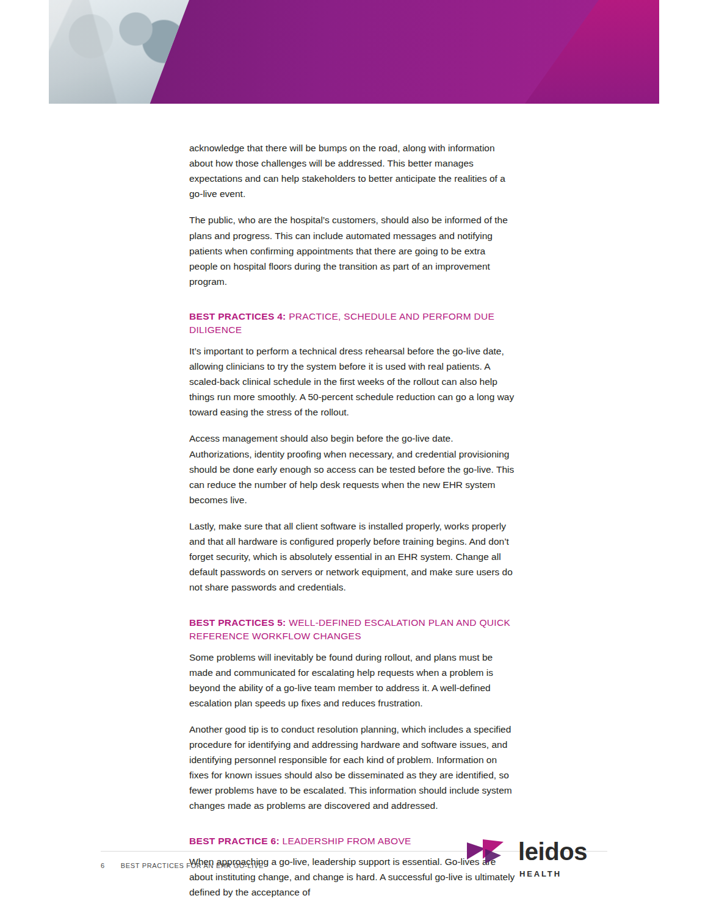acknowledge that there will be bumps on the road, along with information about how those challenges will be addressed. This better manages expectations and can help stakeholders to better anticipate the realities of a go-live event.
The public, who are the hospital’s customers, should also be informed of the plans and progress. This can include automated messages and notifying patients when confirming appointments that there are going to be extra people on hospital floors during the transition as part of an improvement program.
BEST PRACTICES 4: PRACTICE, SCHEDULE AND PERFORM DUE DILIGENCE
It’s important to perform a technical dress rehearsal before the go-live date, allowing clinicians to try the system before it is used with real patients. A scaled-back clinical schedule in the first weeks of the rollout can also help things run more smoothly. A 50-percent schedule reduction can go a long way toward easing the stress of the rollout.
Access management should also begin before the go-live date. Authorizations, identity proofing when necessary, and credential provisioning should be done early enough so access can be tested before the go-live. This can reduce the number of help desk requests when the new EHR system becomes live.
Lastly, make sure that all client software is installed properly, works properly and that all hardware is configured properly before training begins. And don’t forget security, which is absolutely essential in an EHR system. Change all default passwords on servers or network equipment, and make sure users do not share passwords and credentials.
BEST PRACTICES 5: WELL-DEFINED ESCALATION PLAN AND QUICK REFERENCE WORKFLOW CHANGES
Some problems will inevitably be found during rollout, and plans must be made and communicated for escalating help requests when a problem is beyond the ability of a go-live team member to address it. A well-defined escalation plan speeds up fixes and reduces frustration.
Another good tip is to conduct resolution planning, which includes a specified procedure for identifying and addressing hardware and software issues, and identifying personnel responsible for each kind of problem. Information on fixes for known issues should also be disseminated as they are identified, so fewer problems have to be escalated. This information should include system changes made as problems are discovered and addressed.
BEST PRACTICE 6: LEADERSHIP FROM ABOVE
When approaching a go-live, leadership support is essential. Go-lives are about instituting change, and change is hard. A successful go-live is ultimately defined by the acceptance of
6 BEST PRACTICES FOR AN EHR GO-LIVE
leidos HEALTH